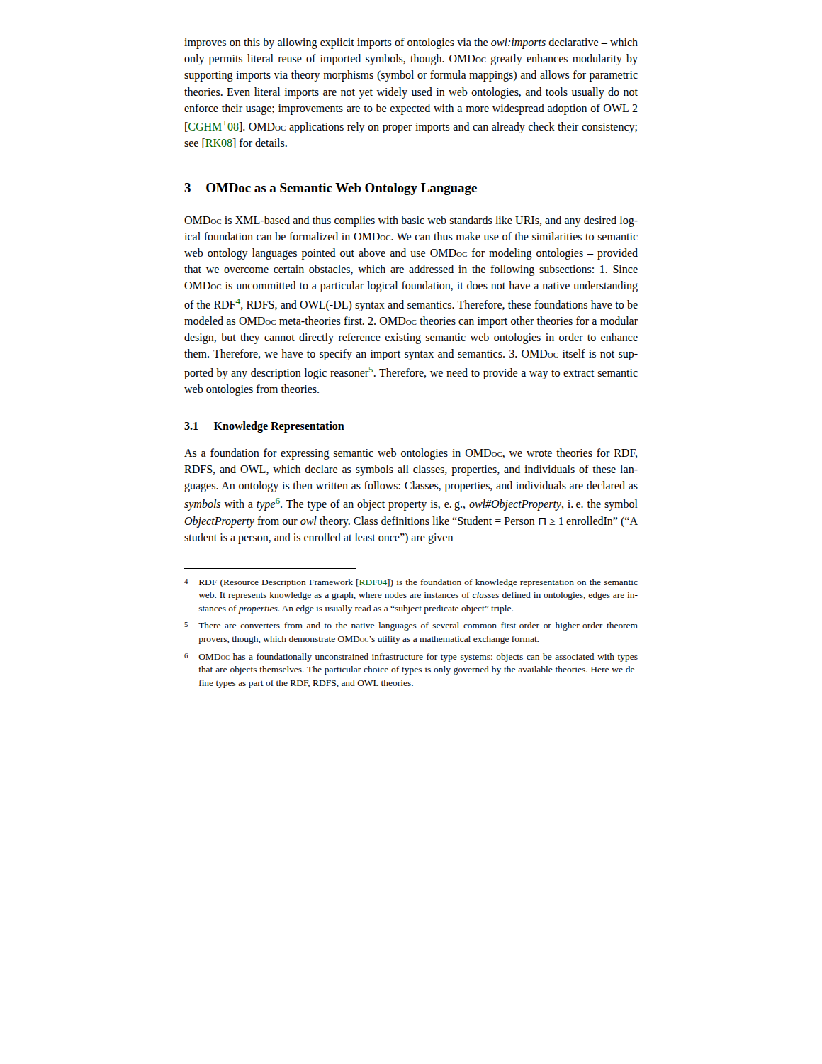improves on this by allowing explicit imports of ontologies via the owl:imports declarative – which only permits literal reuse of imported symbols, though. OMDoc greatly enhances modularity by supporting imports via theory morphisms (symbol or formula mappings) and allows for parametric theories. Even literal imports are not yet widely used in web ontologies, and tools usually do not enforce their usage; improvements are to be expected with a more widespread adoption of OWL 2 [CGHM+08]. OMDoc applications rely on proper imports and can already check their consistency; see [RK08] for details.
3 OMDoc as a Semantic Web Ontology Language
OMDoc is XML-based and thus complies with basic web standards like URIs, and any desired logical foundation can be formalized in OMDoc. We can thus make use of the similarities to semantic web ontology languages pointed out above and use OMDoc for modeling ontologies – provided that we overcome certain obstacles, which are addressed in the following subsections: 1. Since OMDoc is uncommitted to a particular logical foundation, it does not have a native understanding of the RDF4, RDFS, and OWL(-DL) syntax and semantics. Therefore, these foundations have to be modeled as OMDoc meta-theories first. 2. OMDoc theories can import other theories for a modular design, but they cannot directly reference existing semantic web ontologies in order to enhance them. Therefore, we have to specify an import syntax and semantics. 3. OMDoc itself is not supported by any description logic reasoner5. Therefore, we need to provide a way to extract semantic web ontologies from theories.
3.1 Knowledge Representation
As a foundation for expressing semantic web ontologies in OMDoc, we wrote theories for RDF, RDFS, and OWL, which declare as symbols all classes, properties, and individuals of these languages. An ontology is then written as follows: Classes, properties, and individuals are declared as symbols with a type6. The type of an object property is, e. g., owl#ObjectProperty, i. e. the symbol ObjectProperty from our owl theory. Class definitions like “Student = Person ⊓ ≥ 1 enrolledIn” (“A student is a person, and is enrolled at least once”) are given
4
RDF (Resource Description Framework [RDF04]) is the foundation of knowledge representation on the semantic web. It represents knowledge as a graph, where nodes are instances of classes defined in ontologies, edges are instances of properties. An edge is usually read as a “subject predicate object” triple.
5
There are converters from and to the native languages of several common first-order or higher-order theorem provers, though, which demonstrate OMDoc’s utility as a mathematical exchange format.
6
OMDoc has a foundationally unconstrained infrastructure for type systems: objects can be associated with types that are objects themselves. The particular choice of types is only governed by the available theories. Here we define types as part of the RDF, RDFS, and OWL theories.